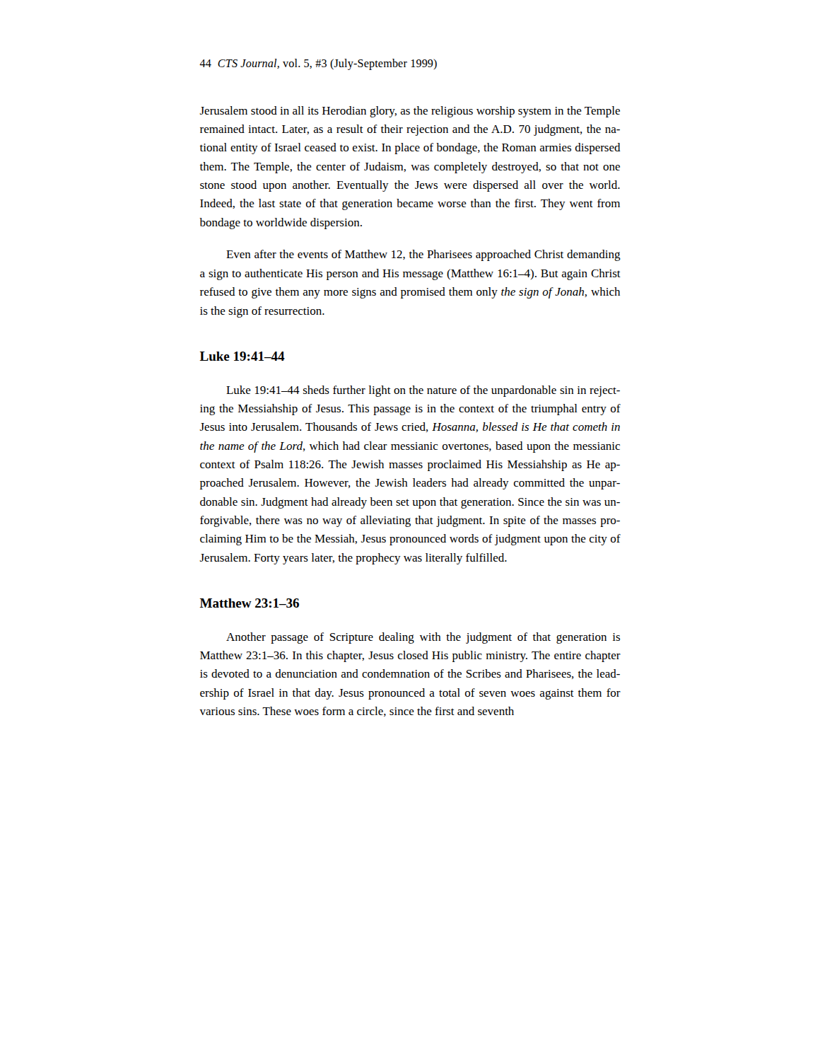44 CTS Journal, vol. 5, #3 (July-September 1999)
Jerusalem stood in all its Herodian glory, as the religious worship system in the Temple remained intact. Later, as a result of their rejection and the A.D. 70 judgment, the national entity of Israel ceased to exist. In place of bondage, the Roman armies dispersed them. The Temple, the center of Judaism, was completely destroyed, so that not one stone stood upon another. Eventually the Jews were dispersed all over the world. Indeed, the last state of that generation became worse than the first. They went from bondage to worldwide dispersion.
Even after the events of Matthew 12, the Pharisees approached Christ demanding a sign to authenticate His person and His message (Matthew 16:1–4). But again Christ refused to give them any more signs and promised them only the sign of Jonah, which is the sign of resurrection.
Luke 19:41–44
Luke 19:41–44 sheds further light on the nature of the unpardonable sin in rejecting the Messiahship of Jesus. This passage is in the context of the triumphal entry of Jesus into Jerusalem. Thousands of Jews cried, Hosanna, blessed is He that cometh in the name of the Lord, which had clear messianic overtones, based upon the messianic context of Psalm 118:26. The Jewish masses proclaimed His Messiahship as He approached Jerusalem. However, the Jewish leaders had already committed the unpardonable sin. Judgment had already been set upon that generation. Since the sin was unforgivable, there was no way of alleviating that judgment. In spite of the masses proclaiming Him to be the Messiah, Jesus pronounced words of judgment upon the city of Jerusalem. Forty years later, the prophecy was literally fulfilled.
Matthew 23:1–36
Another passage of Scripture dealing with the judgment of that generation is Matthew 23:1–36. In this chapter, Jesus closed His public ministry. The entire chapter is devoted to a denunciation and condemnation of the Scribes and Pharisees, the leadership of Israel in that day. Jesus pronounced a total of seven woes against them for various sins. These woes form a circle, since the first and seventh